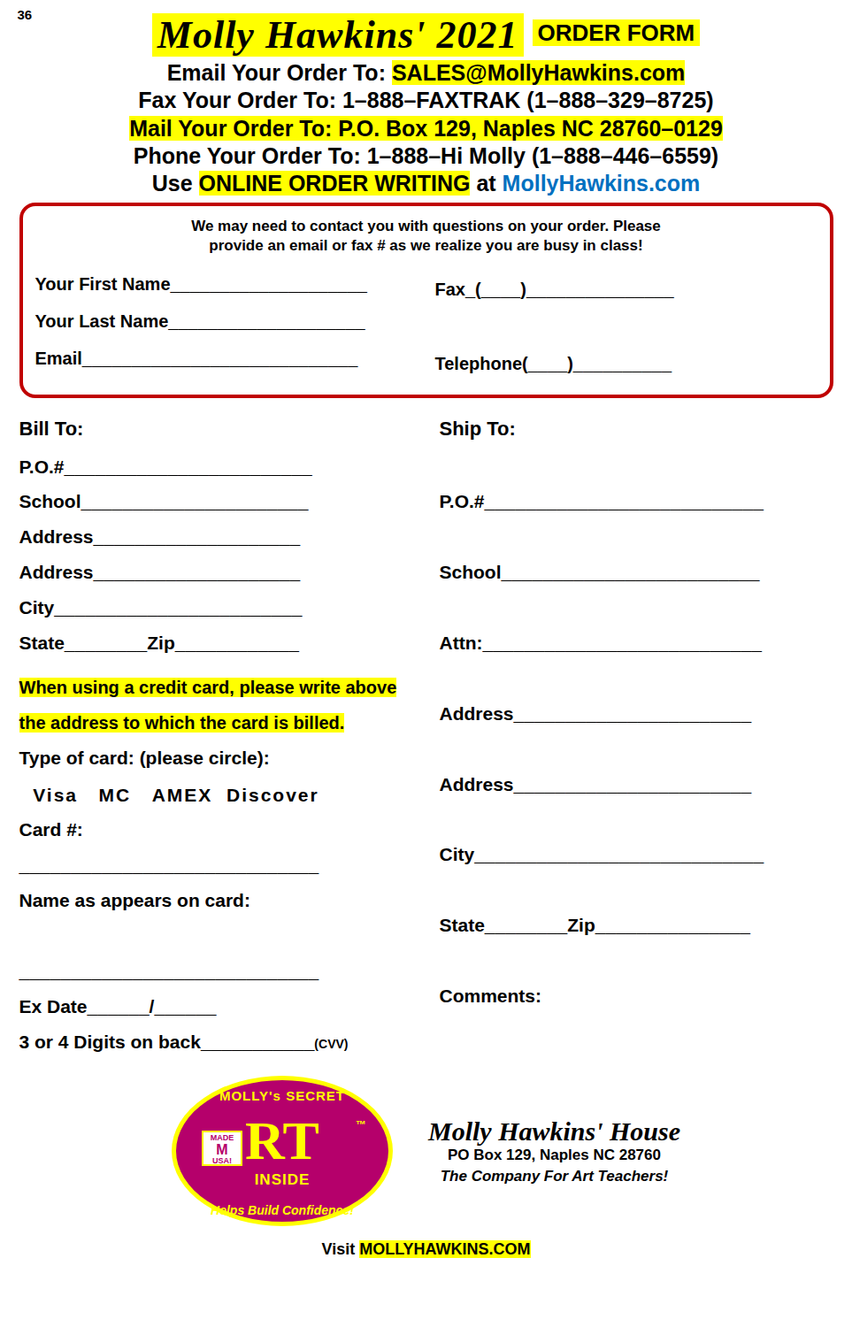36
Molly Hawkins' 2021 ORDER FORM
Email Your Order To: SALES@MollyHawkins.com
Fax Your Order To: 1–888–FAXTRAK (1–888–329–8725)
Mail Your Order To: P.O. Box 129, Naples NC 28760–0129
Phone Your Order To: 1–888–Hi Molly (1–888–446–6559)
Use ONLINE ORDER WRITING at MollyHawkins.com
We may need to contact you with questions on your order. Please
provide an email or fax # as we realize you are busy in class!
Your First Name____________________
Your Last Name____________________
Email____________________________
Fax_(____)_______________
Telephone(____)__________
Bill To:
P.O.#________________________
School______________________
Address____________________
Address____________________
City________________________
State________Zip____________
When using a credit card, please write above the address to which the card is billed.
Type of card: (please circle):
Visa MC AMEX Discover
Card #:
_____________________________
Name as appears on card:
_____________________________
Ex Date______/______
3 or 4 Digits on back___________(CVV)
Ship To:
P.O.#___________________________
School_________________________
Attn:___________________________
Address_______________________
Address_______________________
City____________________________
State________Zip_______________
Comments:
MOLLY's SECRET
RT
™
MADE MUSA!
INSIDE
Helps Build Confidence!
Molly Hawkins' House
PO Box 129, Naples NC 28760
The Company For Art Teachers!
Visit MOLLYHAWKINS.COM